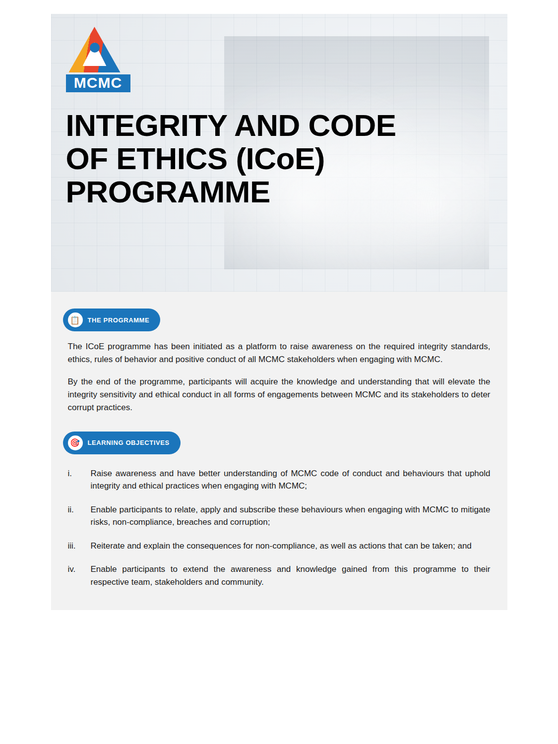MCMC
INTEGRITY AND CODE OF ETHICS (ICoE) PROGRAMME
📋THE PROGRAMME
The ICoE programme has been initiated as a platform to raise awareness on the required integrity standards, ethics, rules of behavior and positive conduct of all MCMC stakeholders when engaging with MCMC.
By the end of the programme, participants will acquire the knowledge and understanding that will elevate the integrity sensitivity and ethical conduct in all forms of engagements between MCMC and its stakeholders to deter corrupt practices.
🎯LEARNING OBJECTIVES
Raise awareness and have better understanding of MCMC code of conduct and behaviours that uphold integrity and ethical practices when engaging with MCMC;
Enable participants to relate, apply and subscribe these behaviours when engaging with MCMC to mitigate risks, non-compliance, breaches and corruption;
Reiterate and explain the consequences for non-compliance, as well as actions that can be taken; and
Enable participants to extend the awareness and knowledge gained from this programme to their respective team, stakeholders and community.